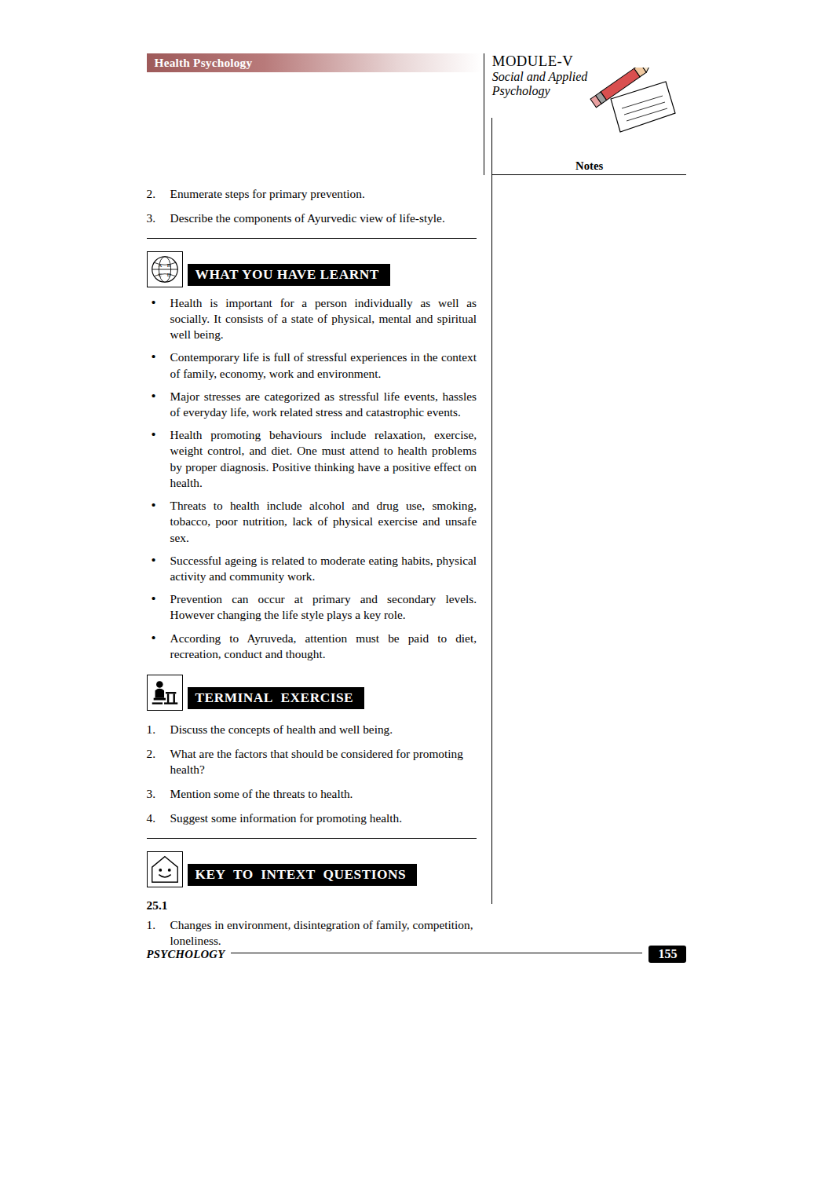Health Psychology
MODULE-V
Social and Applied
Psychology
Notes
2. Enumerate steps for primary prevention.
3. Describe the components of Ayurvedic view of life-style.
A B C D
WHAT YOU HAVE LEARNT
Health is important for a person individually as well as socially. It consists of a state of physical, mental and spiritual well being.
Contemporary life is full of stressful experiences in the context of family, economy, work and environment.
Major stresses are categorized as stressful life events, hassles of everyday life, work related stress and catastrophic events.
Health promoting behaviours include relaxation, exercise, weight control, and diet. One must attend to health problems by proper diagnosis. Positive thinking have a positive effect on health.
Threats to health include alcohol and drug use, smoking, tobacco, poor nutrition, lack of physical exercise and unsafe sex.
Successful ageing is related to moderate eating habits, physical activity and community work.
Prevention can occur at primary and secondary levels. However changing the life style plays a key role.
According to Ayruveda, attention must be paid to diet, recreation, conduct and thought.
TERMINAL EXERCISE
1. Discuss the concepts of health and well being.
2. What are the factors that should be considered for promoting health?
3. Mention some of the threats to health.
4. Suggest some information for promoting health.
KEY TO INTEXT QUESTIONS
25.1
1. Changes in environment, disintegration of family, competition, loneliness.
PSYCHOLOGY 155